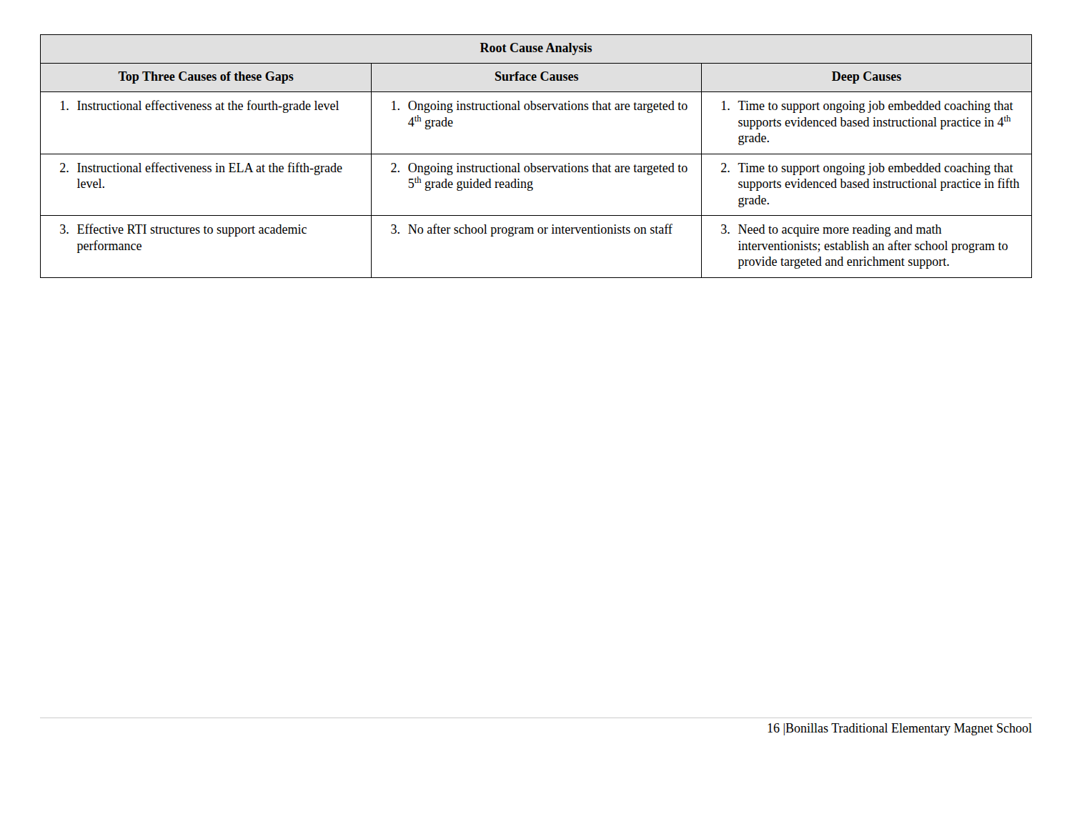| Root Cause Analysis |
| Top Three Causes of these Gaps | Surface Causes | Deep Causes |
| Instructional effectiveness at the fourth-grade level | Ongoing instructional observations that are targeted to 4 th grade | Time to support ongoing job embedded coaching that supports evidenced based instructional practice in 4 th grade. |
| Instructional effectiveness in ELA at the fifth-grade level. | Ongoing instructional observations that are targeted to 5 th grade guided reading | Time to support ongoing job embedded coaching that supports evidenced based instructional practice in fifth grade. |
| Effective RTI structures to support academic performance | No after school program or interventionists on staff | Need to acquire more reading and math interventionists; establish an after school program to provide targeted and enrichment support. |
16 |Bonillas Traditional Elementary Magnet School